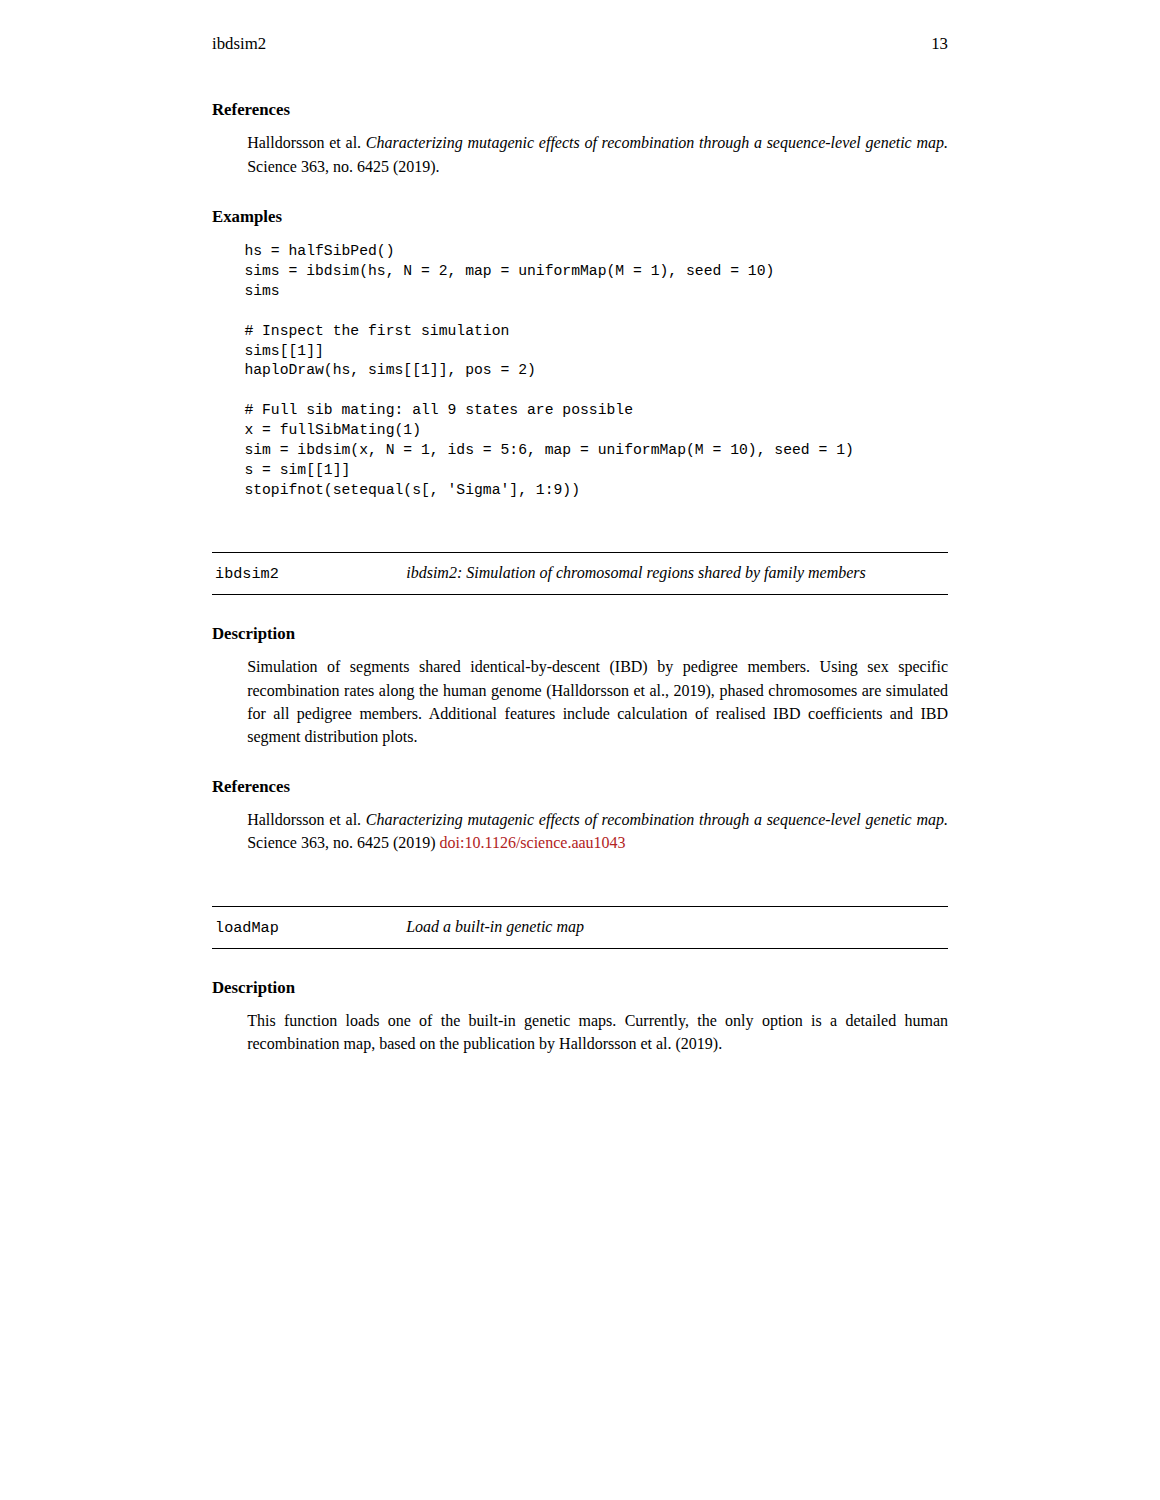ibdsim2 13
References
Halldorsson et al. Characterizing mutagenic effects of recombination through a sequence-level genetic map. Science 363, no. 6425 (2019).
Examples
hs = halfSibPed()
sims = ibdsim(hs, N = 2, map = uniformMap(M = 1), seed = 10)
sims

# Inspect the first simulation
sims[[1]]
haploDraw(hs, sims[[1]], pos = 2)

# Full sib mating: all 9 states are possible
x = fullSibMating(1)
sim = ibdsim(x, N = 1, ids = 5:6, map = uniformMap(M = 10), seed = 1)
s = sim[[1]]
stopifnot(setequal(s[, 'Sigma'], 1:9))
ibdsim2 ibdsim2: Simulation of chromosomal regions shared by family members
Description
Simulation of segments shared identical-by-descent (IBD) by pedigree members. Using sex specific recombination rates along the human genome (Halldorsson et al., 2019), phased chromosomes are simulated for all pedigree members. Additional features include calculation of realised IBD coefficients and IBD segment distribution plots.
References
Halldorsson et al. Characterizing mutagenic effects of recombination through a sequence-level genetic map. Science 363, no. 6425 (2019) doi:10.1126/science.aau1043
loadMap Load a built-in genetic map
Description
This function loads one of the built-in genetic maps. Currently, the only option is a detailed human recombination map, based on the publication by Halldorsson et al. (2019).